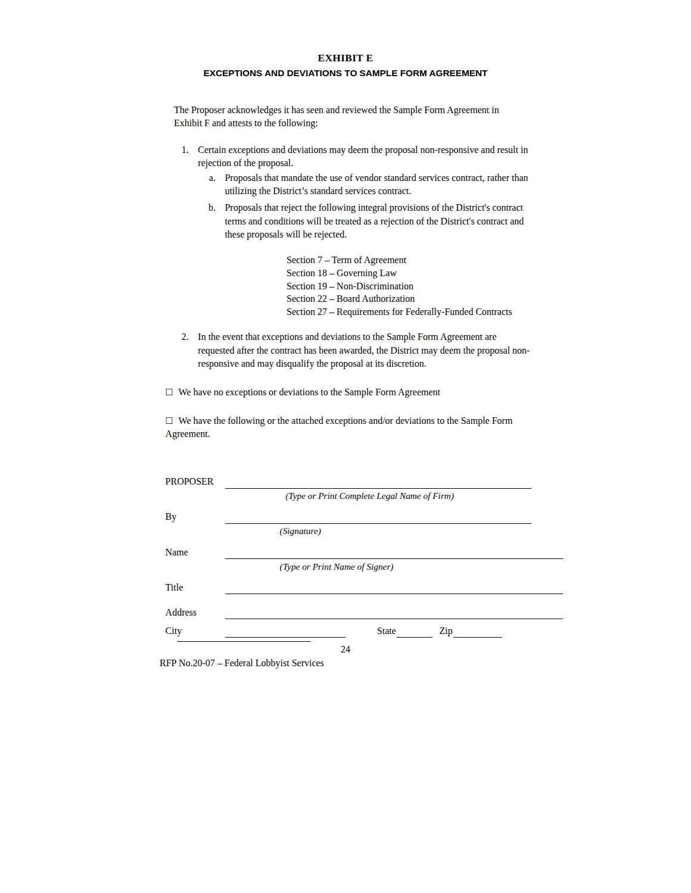EXHIBIT E
EXCEPTIONS AND DEVIATIONS TO SAMPLE FORM AGREEMENT
The Proposer acknowledges it has seen and reviewed the Sample Form Agreement in Exhibit F and attests to the following:
Certain exceptions and deviations may deem the proposal non-responsive and result in rejection of the proposal.
Proposals that mandate the use of vendor standard services contract, rather than utilizing the District’s standard services contract.
Proposals that reject the following integral provisions of the District's contract terms and conditions will be treated as a rejection of the District's contract and these proposals will be rejected.
Section 7 – Term of Agreement
Section 18 – Governing Law
Section 19 – Non-Discrimination
Section 22 – Board Authorization
Section 27 – Requirements for Federally-Funded Contracts
In the event that exceptions and deviations to the Sample Form Agreement are requested after the contract has been awarded, the District may deem the proposal non-responsive and may disqualify the proposal at its discretion.
☐ We have no exceptions or deviations to the Sample Form Agreement
☐ We have the following or the attached exceptions and/or deviations to the Sample Form Agreement.
PROPOSER
(Type or Print Complete Legal Name of Firm)
By
(Signature)
Name
(Type or Print Name of Signer)
Title
Address
City
State
Zip
24
RFP No.20-07 – Federal Lobbyist Services